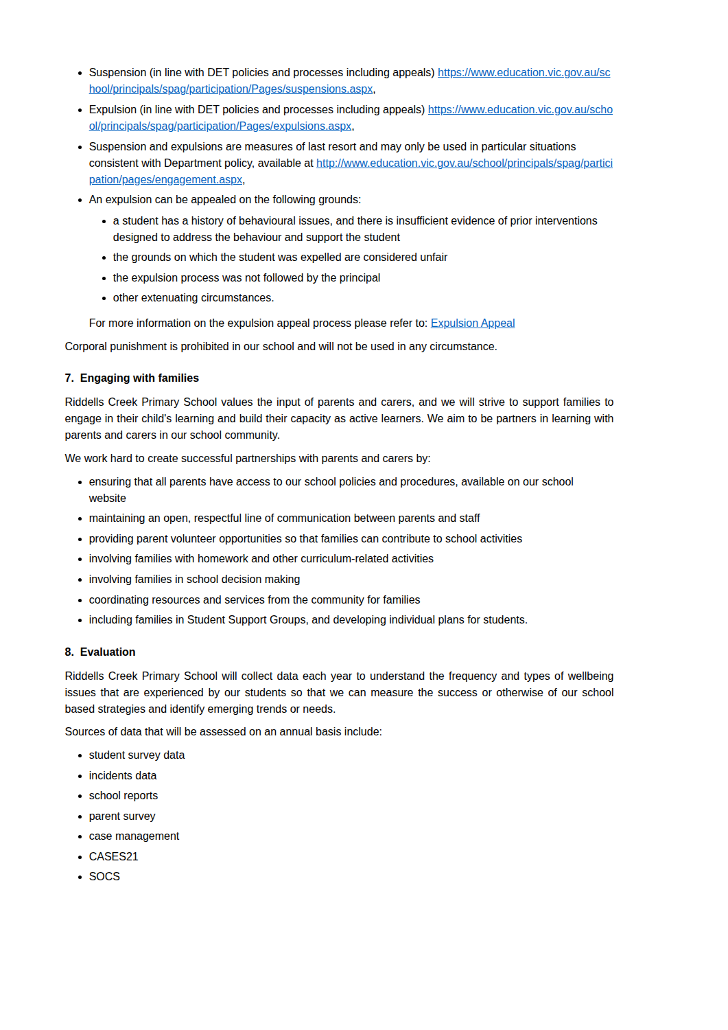Suspension (in line with DET policies and processes including appeals) https://www.education.vic.gov.au/school/principals/spag/participation/Pages/suspensions.aspx,
Expulsion (in line with DET policies and processes including appeals) https://www.education.vic.gov.au/school/principals/spag/participation/Pages/expulsions.aspx,
Suspension and expulsions are measures of last resort and may only be used in particular situations consistent with Department policy, available at http://www.education.vic.gov.au/school/principals/spag/participation/pages/engagement.aspx,
An expulsion can be appealed on the following grounds:
a student has a history of behavioural issues, and there is insufficient evidence of prior interventions designed to address the behaviour and support the student
the grounds on which the student was expelled are considered unfair
the expulsion process was not followed by the principal
other extenuating circumstances.
For more information on the expulsion appeal process please refer to: Expulsion Appeal
Corporal punishment is prohibited in our school and will not be used in any circumstance.
7. Engaging with families
Riddells Creek Primary School values the input of parents and carers, and we will strive to support families to engage in their child's learning and build their capacity as active learners. We aim to be partners in learning with parents and carers in our school community.
We work hard to create successful partnerships with parents and carers by:
ensuring that all parents have access to our school policies and procedures, available on our school website
maintaining an open, respectful line of communication between parents and staff
providing parent volunteer opportunities so that families can contribute to school activities
involving families with homework and other curriculum-related activities
involving families in school decision making
coordinating resources and services from the community for families
including families in Student Support Groups, and developing individual plans for students.
8. Evaluation
Riddells Creek Primary School will collect data each year to understand the frequency and types of wellbeing issues that are experienced by our students so that we can measure the success or otherwise of our school based strategies and identify emerging trends or needs.
Sources of data that will be assessed on an annual basis include:
student survey data
incidents data
school reports
parent survey
case management
CASES21
SOCS